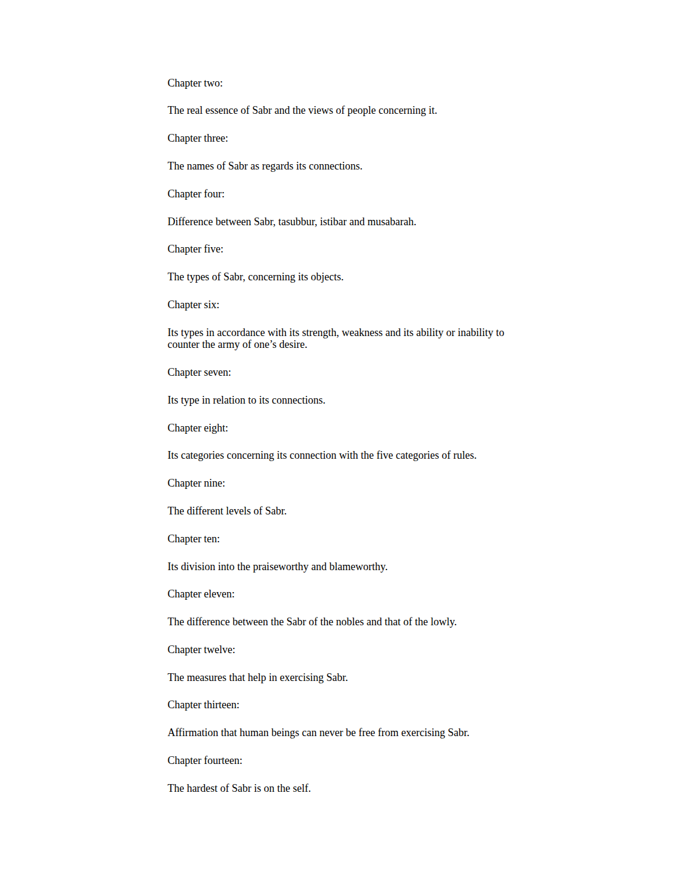Chapter two:
The real essence of Sabr and the views of people concerning it.
Chapter three:
The names of Sabr as regards its connections.
Chapter four:
Difference between Sabr, tasubbur, istibar and musabarah.
Chapter five:
The types of Sabr, concerning its objects.
Chapter six:
Its types in accordance with its strength, weakness and its ability or inability to counter the army of one’s desire.
Chapter seven:
Its type in relation to its connections.
Chapter eight:
Its categories concerning its connection with the five categories of rules.
Chapter nine:
The different levels of Sabr.
Chapter ten:
Its division into the praiseworthy and blameworthy.
Chapter eleven:
The difference between the Sabr of the nobles and that of the lowly.
Chapter twelve:
The measures that help in exercising Sabr.
Chapter thirteen:
Affirmation that human beings can never be free from exercising Sabr.
Chapter fourteen:
The hardest of Sabr is on the self.